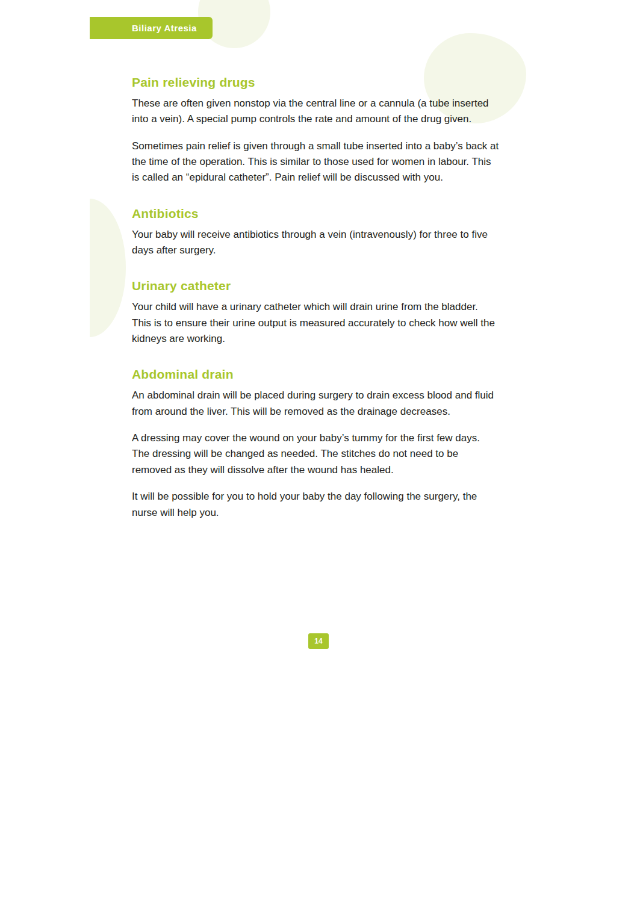Biliary Atresia
Pain relieving drugs
These are often given nonstop via the central line or a cannula (a tube inserted into a vein). A special pump controls the rate and amount of the drug given.
Sometimes pain relief is given through a small tube inserted into a baby’s back at the time of the operation. This is similar to those used for women in labour. This is called an “epidural catheter”. Pain relief will be discussed with you.
Antibiotics
Your baby will receive antibiotics through a vein (intravenously) for three to five days after surgery.
Urinary catheter
Your child will have a urinary catheter which will drain urine from the bladder. This is to ensure their urine output is measured accurately to check how well the kidneys are working.
Abdominal drain
An abdominal drain will be placed during surgery to drain excess blood and fluid from around the liver. This will be removed as the drainage decreases.
A dressing may cover the wound on your baby’s tummy for the first few days. The dressing will be changed as needed. The stitches do not need to be removed as they will dissolve after the wound has healed.
It will be possible for you to hold your baby the day following the surgery, the nurse will help you.
14